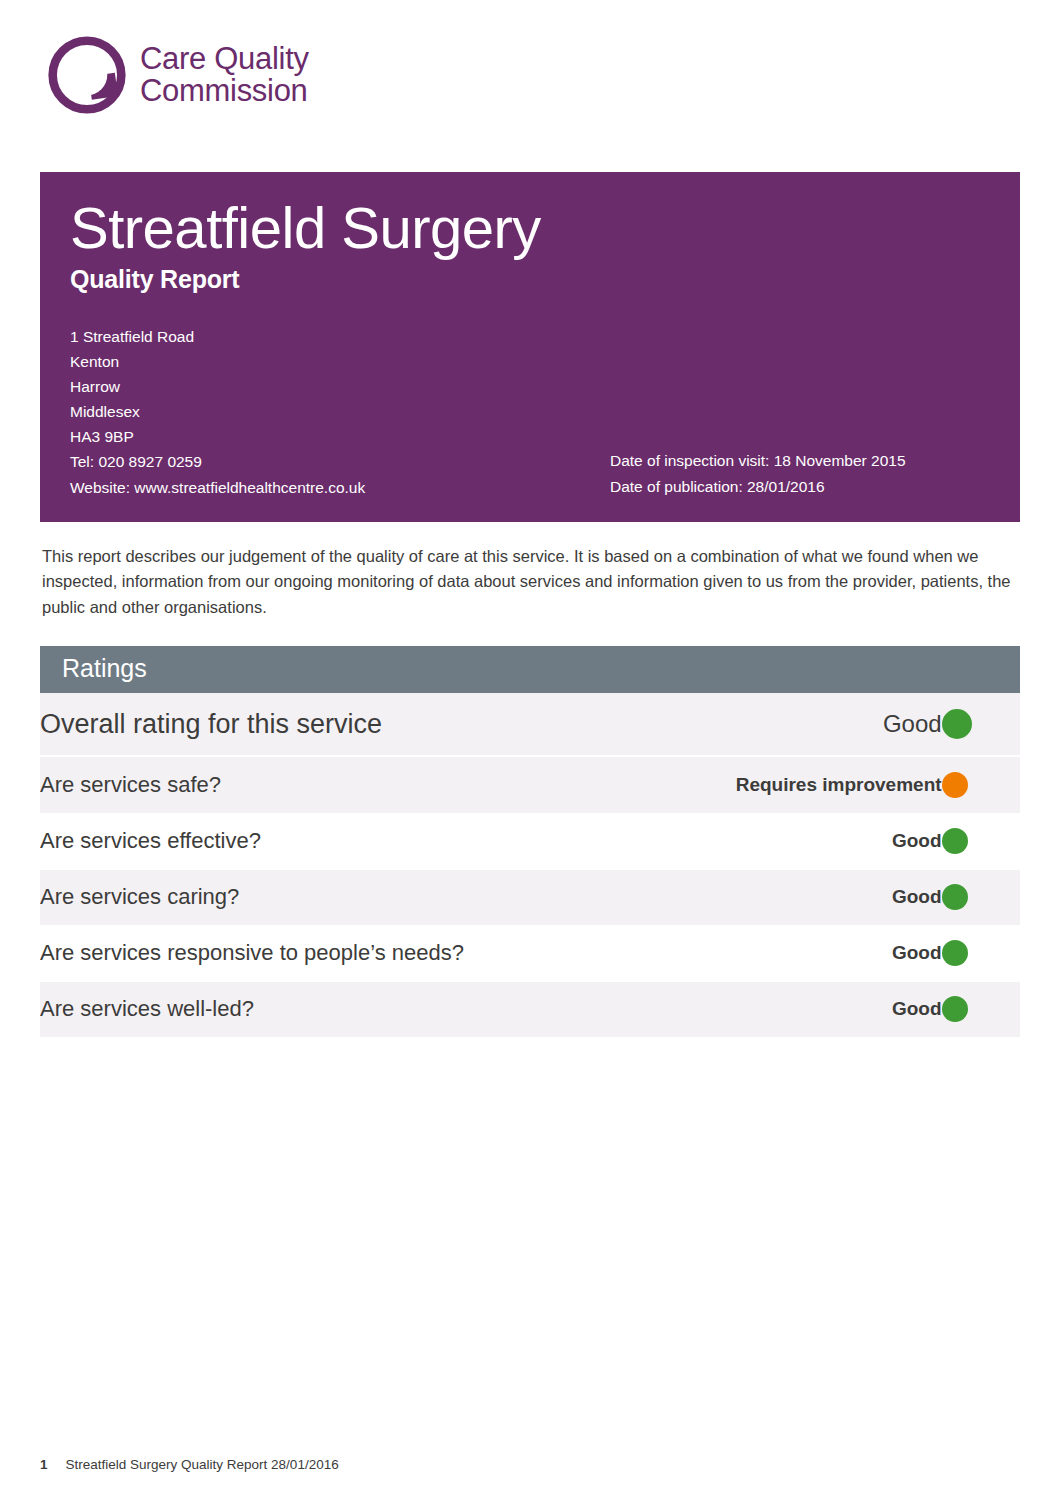Care Quality Commission
Streatfield Surgery
Quality Report
1 Streatfield Road
Kenton
Harrow
Middlesex
HA3 9BP
Tel: 020 8927 0259
Website: www.streatfieldhealthcentre.co.uk
Date of inspection visit: 18 November 2015
Date of publication: 28/01/2016
This report describes our judgement of the quality of care at this service. It is based on a combination of what we found when we inspected, information from our ongoing monitoring of data about services and information given to us from the provider, patients, the public and other organisations.
Ratings
| Overall rating for this service | Good | |
| Are services safe? | Requires improvement | |
| Are services effective? | Good | |
| Are services caring? | Good | |
| Are services responsive to people’s needs? | Good | |
| Are services well-led? | Good | |
1 Streatfield Surgery Quality Report 28/01/2016